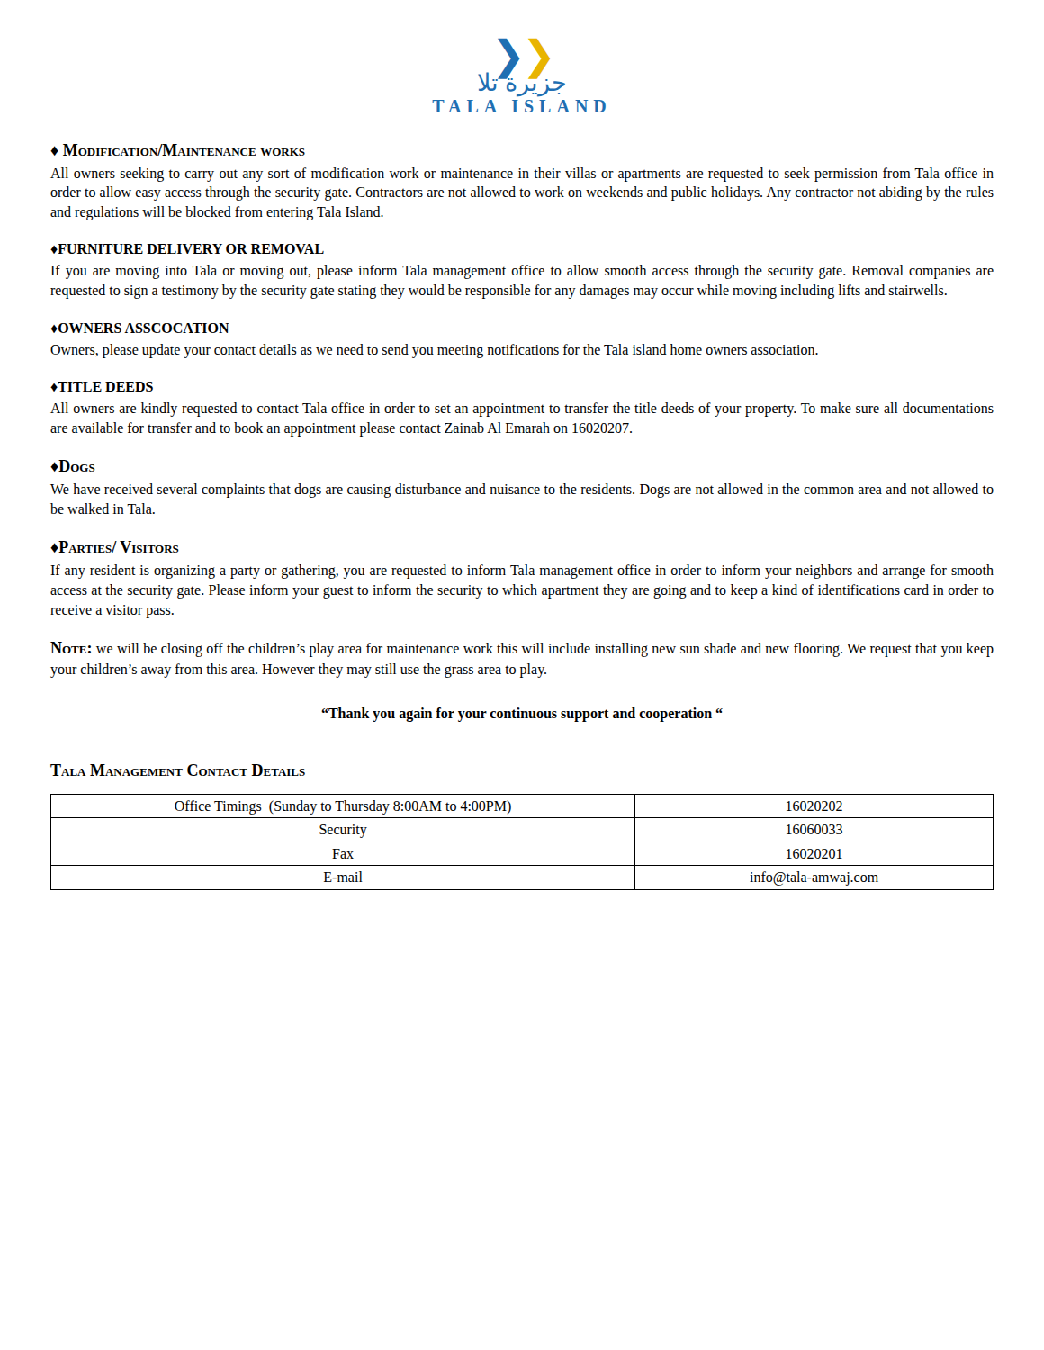❯❯
جزيرة تلا
TALA ISLAND
♦ Modification/Maintenance works
All owners seeking to carry out any sort of modification work or maintenance in their villas or apartments are requested to seek permission from Tala office in order to allow easy access through the security gate. Contractors are not allowed to work on weekends and public holidays. Any contractor not abiding by the rules and regulations will be blocked from entering Tala Island.
♦FURNITURE DELIVERY OR REMOVAL
If you are moving into Tala or moving out, please inform Tala management office to allow smooth access through the security gate. Removal companies are requested to sign a testimony by the security gate stating they would be responsible for any damages may occur while moving including lifts and stairwells.
♦OWNERS ASSCOCATION
Owners, please update your contact details as we need to send you meeting notifications for the Tala island home owners association.
♦TITLE DEEDS
All owners are kindly requested to contact Tala office in order to set an appointment to transfer the title deeds of your property. To make sure all documentations are available for transfer and to book an appointment please contact Zainab Al Emarah on 16020207.
♦Dogs
We have received several complaints that dogs are causing disturbance and nuisance to the residents. Dogs are not allowed in the common area and not allowed to be walked in Tala.
♦Parties/ Visitors
If any resident is organizing a party or gathering, you are requested to inform Tala management office in order to inform your neighbors and arrange for smooth access at the security gate. Please inform your guest to inform the security to which apartment they are going and to keep a kind of identifications card in order to receive a visitor pass.
Note: we will be closing off the children’s play area for maintenance work this will include installing new sun shade and new flooring. We request that you keep your children’s away from this area. However they may still use the grass area to play.
“Thank you again for your continuous support and cooperation “
Tala Management Contact Details
| Office Timings (Sunday to Thursday 8:00AM to 4:00PM) | 16020202 |
| Security | 16060033 |
| Fax | 16020201 |
| E-mail | info@tala-amwaj.com |